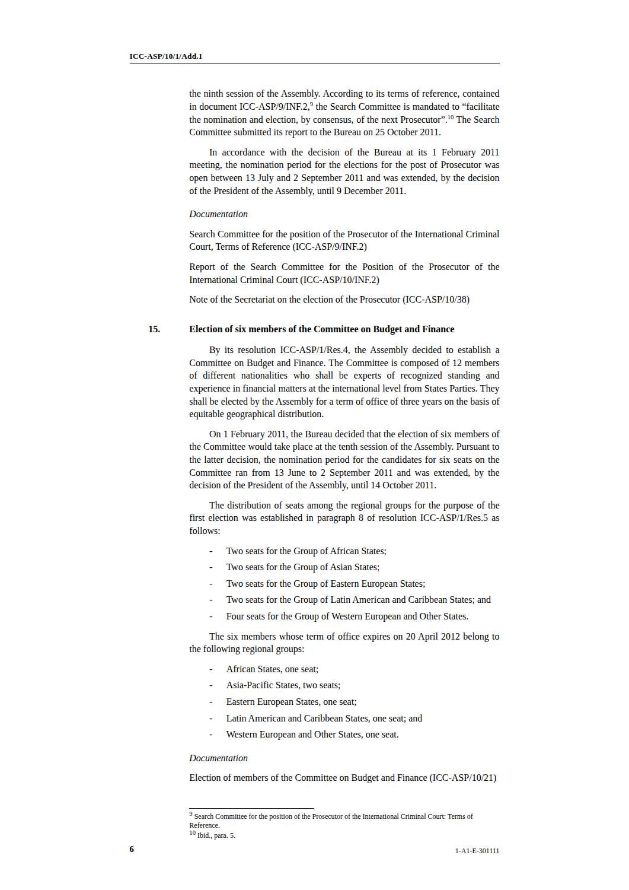ICC-ASP/10/1/Add.1
the ninth session of the Assembly. According to its terms of reference, contained in document ICC-ASP/9/INF.2,9 the Search Committee is mandated to “facilitate the nomination and election, by consensus, of the next Prosecutor”.10 The Search Committee submitted its report to the Bureau on 25 October 2011.
In accordance with the decision of the Bureau at its 1 February 2011 meeting, the nomination period for the elections for the post of Prosecutor was open between 13 July and 2 September 2011 and was extended, by the decision of the President of the Assembly, until 9 December 2011.
Documentation
Search Committee for the position of the Prosecutor of the International Criminal Court, Terms of Reference (ICC-ASP/9/INF.2)
Report of the Search Committee for the Position of the Prosecutor of the International Criminal Court (ICC-ASP/10/INF.2)
Note of the Secretariat on the election of the Prosecutor (ICC-ASP/10/38)
15.
Election of six members of the Committee on Budget and Finance
By its resolution ICC-ASP/1/Res.4, the Assembly decided to establish a Committee on Budget and Finance. The Committee is composed of 12 members of different nationalities who shall be experts of recognized standing and experience in financial matters at the international level from States Parties. They shall be elected by the Assembly for a term of office of three years on the basis of equitable geographical distribution.
On 1 February 2011, the Bureau decided that the election of six members of the Committee would take place at the tenth session of the Assembly. Pursuant to the latter decision, the nomination period for the candidates for six seats on the Committee ran from 13 June to 2 September 2011 and was extended, by the decision of the President of the Assembly, until 14 October 2011.
The distribution of seats among the regional groups for the purpose of the first election was established in paragraph 8 of resolution ICC-ASP/1/Res.5 as follows:
Two seats for the Group of African States;
Two seats for the Group of Asian States;
Two seats for the Group of Eastern European States;
Two seats for the Group of Latin American and Caribbean States; and
Four seats for the Group of Western European and Other States.
The six members whose term of office expires on 20 April 2012 belong to the following regional groups:
African States, one seat;
Asia-Pacific States, two seats;
Eastern European States, one seat;
Latin American and Caribbean States, one seat; and
Western European and Other States, one seat.
Documentation
Election of members of the Committee on Budget and Finance (ICC-ASP/10/21)
9 Search Committee for the position of the Prosecutor of the International Criminal Court: Terms of Reference.
10 Ibid., para. 5.
6 1-A1-E-301111